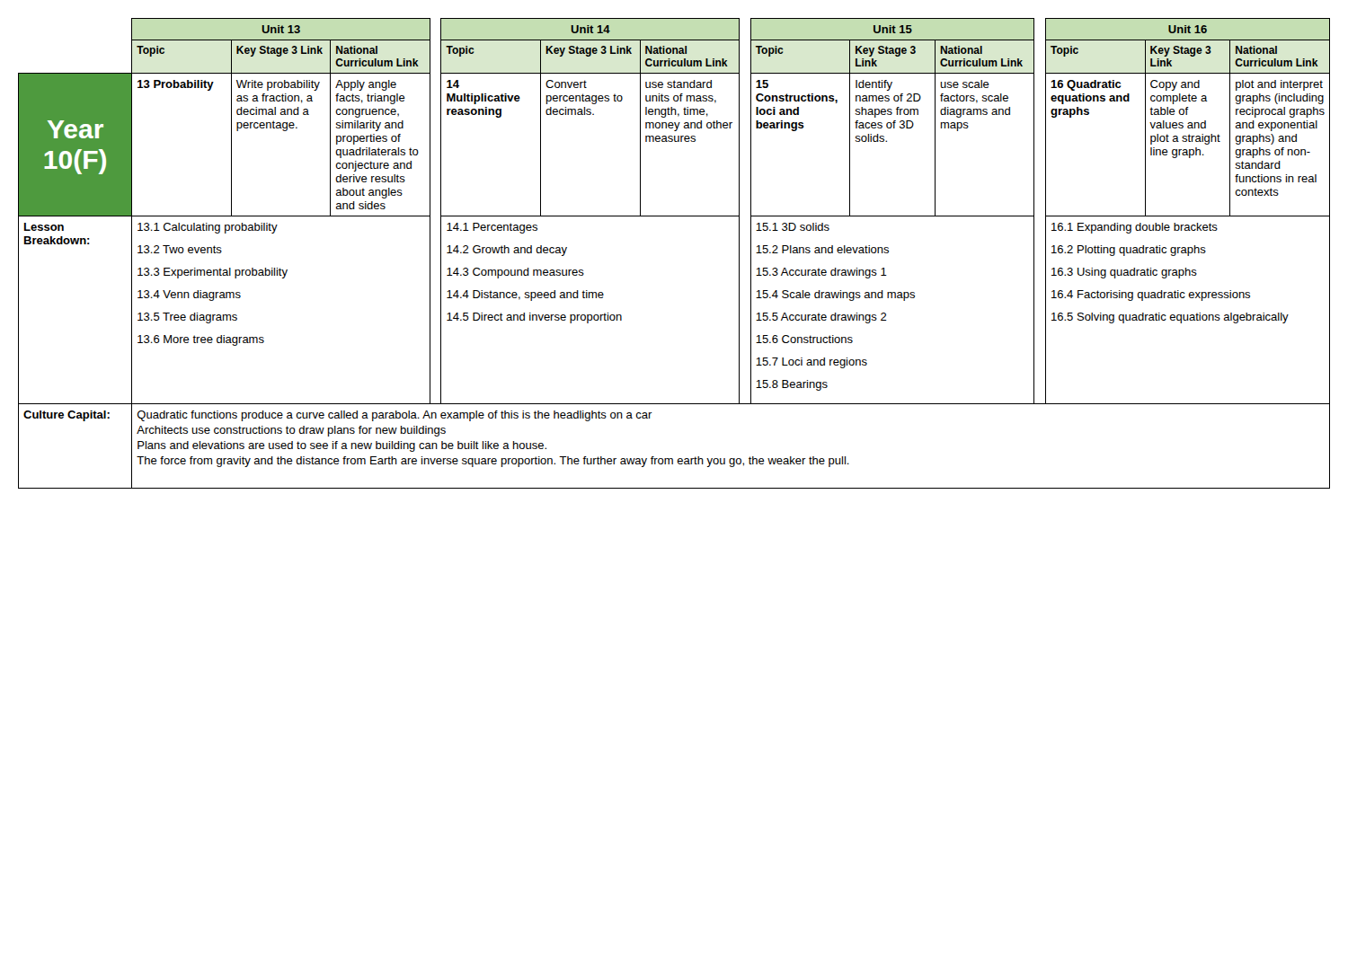| | Unit 13 | | Unit 14 | | Unit 15 | | Unit 16 |
| Topic | Key Stage 3 Link | National Curriculum Link | | Topic | Key Stage 3 Link | National Curriculum Link | | Topic | Key Stage 3 Link | National Curriculum Link | | Topic | Key Stage 3 Link | National Curriculum Link |
| Year 10(F) | 13 Probability | Write probability as a fraction, a decimal and a percentage. | Apply angle facts, triangle congruence, similarity and properties of quadrilaterals to conjecture and derive results about angles and sides | | 14 Multiplicative reasoning | Convert percentages to decimals. | use standard units of mass, length, time, money and other measures | | 15 Constructions, loci and bearings | Identify names of 2D shapes from faces of 3D solids. | use scale factors, scale diagrams and maps | | 16 Quadratic equations and graphs | Copy and complete a table of values and plot a straight line graph. | plot and interpret graphs (including reciprocal graphs and exponential graphs) and graphs of non-standard functions in real contexts |
| Lesson Breakdown: | 13.1 Calculating probability 13.2 Two events 13.3 Experimental probability 13.4 Venn diagrams 13.5 Tree diagrams 13.6 More tree diagrams | | 14.1 Percentages 14.2 Growth and decay 14.3 Compound measures 14.4 Distance, speed and time 14.5 Direct and inverse proportion | | 15.1 3D solids 15.2 Plans and elevations 15.3 Accurate drawings 1 15.4 Scale drawings and maps 15.5 Accurate drawings 2 15.6 Constructions 15.7 Loci and regions 15.8 Bearings | | 16.1 Expanding double brackets 16.2 Plotting quadratic graphs 16.3 Using quadratic graphs 16.4 Factorising quadratic expressions 16.5 Solving quadratic equations algebraically |
| Culture Capital: | Quadratic functions produce a curve called a parabola. An example of this is the headlights on a car Architects use constructions to draw plans for new buildings Plans and elevations are used to see if a new building can be built like a house. The force from gravity and the distance from Earth are inverse square proportion. The further away from earth you go, the weaker the pull. |